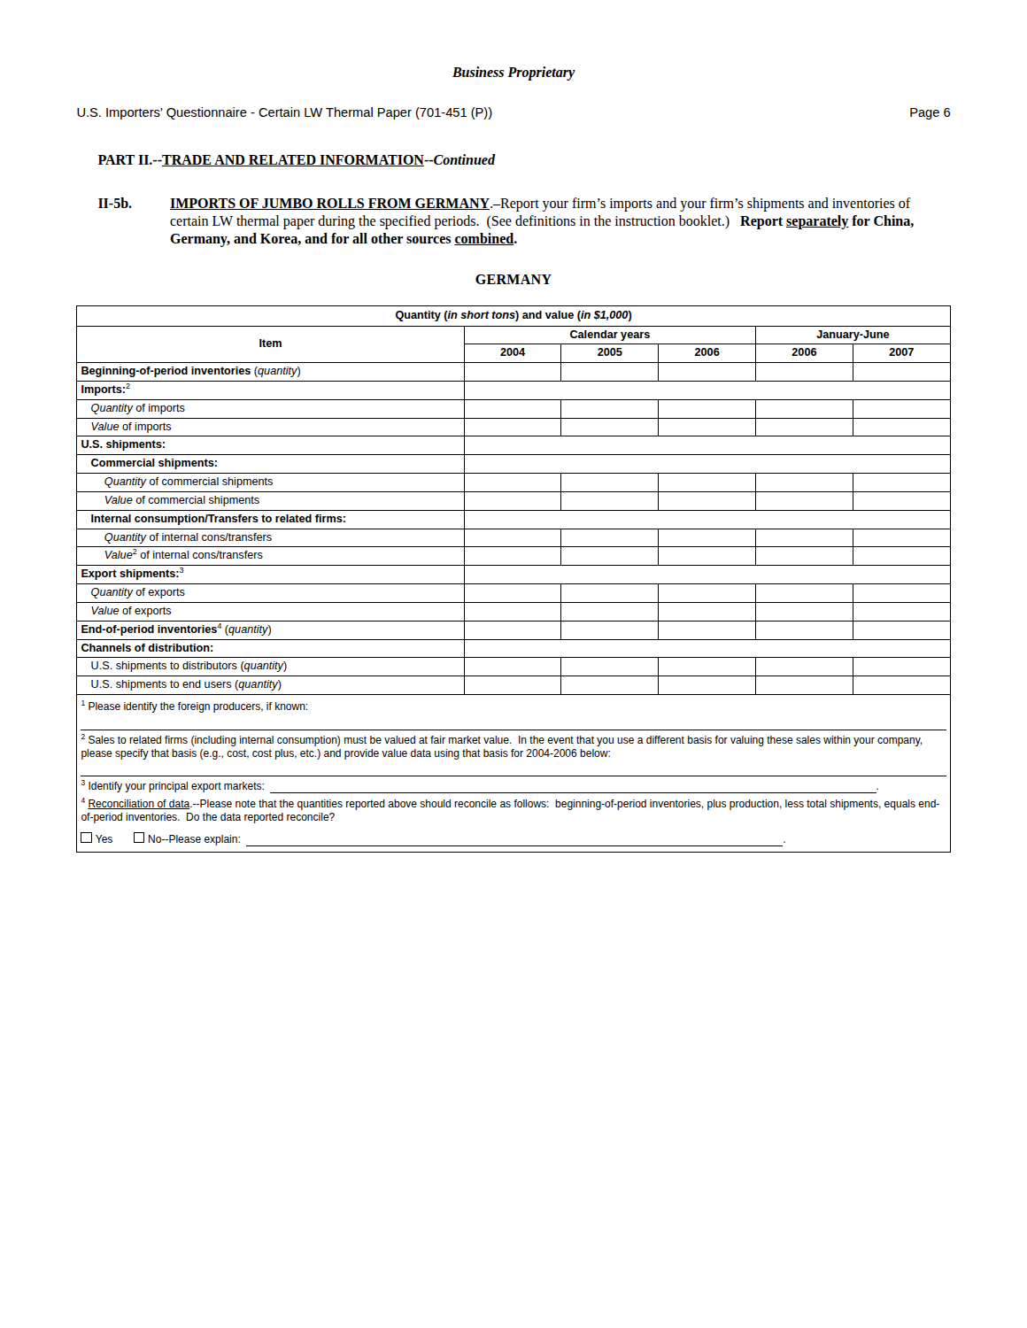Business Proprietary
U.S. Importers’ Questionnaire - Certain LW Thermal Paper (701-451 (P))
Page 6
PART II.--TRADE AND RELATED INFORMATION--Continued
II-5b.
IMPORTS OF JUMBO ROLLS FROM GERMANY.–Report your firm’s imports and your firm’s shipments and inventories of certain LW thermal paper during the specified periods. (See definitions in the instruction booklet.) Report separately for China, Germany, and Korea, and for all other sources combined.
GERMANY
| Quantity ( in short tons ) and value ( in $1,000 ) |
| Item | Calendar years | January-June |
| 2004 | 2005 | 2006 | 2006 | 2007 |
| Beginning-of-period inventories ( quantity ) | | | | | |
| Imports: 2 | |
| Quantity of imports | | | | | |
| Value of imports | | | | | |
| U.S. shipments: | |
| Commercial shipments: | |
| Quantity of commercial shipments | | | | | |
| Value of commercial shipments | | | | | |
| Internal consumption/Transfers to related firms: | |
| Quantity of internal cons/transfers | | | | | |
| Value 2 of internal cons/transfers | | | | | |
| Export shipments: 3 | |
| Quantity of exports | | | | | |
| Value of exports | | | | | |
| End-of-period inventories 4 ( quantity ) | | | | | |
| Channels of distribution: | |
| U.S. shipments to distributors ( quantity ) | | | | | |
| U.S. shipments to end users ( quantity ) | | | | | |
| 1 Please identify the foreign producers, if known: 2 Sales to related firms (including internal consumption) must be valued at fair market value. In the event that you use a different basis for valuing these sales within your company, please specify that basis (e.g., cost, cost plus, etc.) and provide value data using that basis for 2004-2006 below: 3 Identify your principal export markets: . 4 Reconciliation of data .--Please note that the quantities reported above should reconcile as follows: beginning-of-period inventories, plus production, less total shipments, equals end-of-period inventories. Do the data reported reconcile? Yes No--Please explain: . |